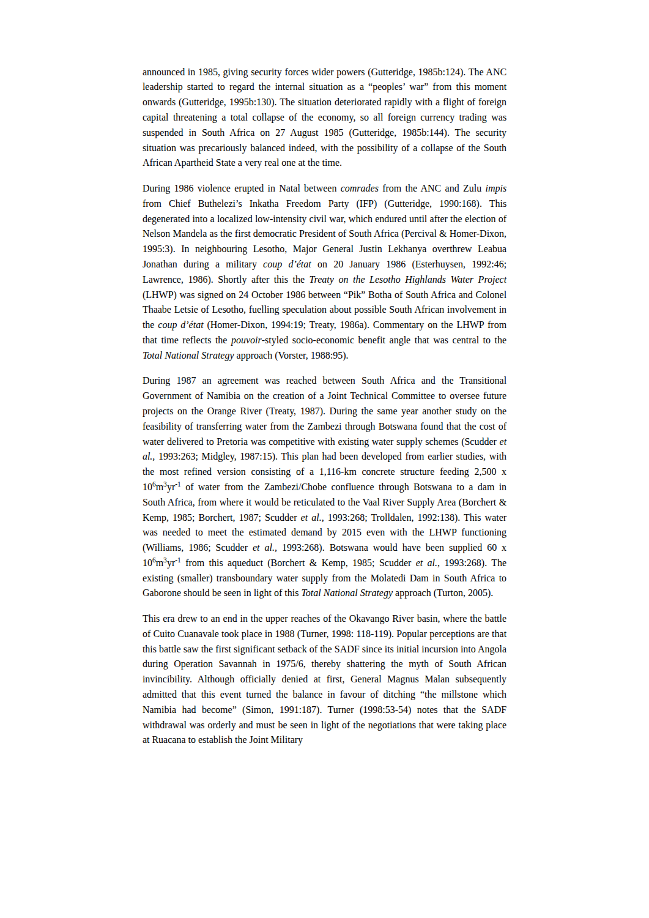announced in 1985, giving security forces wider powers (Gutteridge, 1985b:124). The ANC leadership started to regard the internal situation as a “peoples’ war” from this moment onwards (Gutteridge, 1995b:130). The situation deteriorated rapidly with a flight of foreign capital threatening a total collapse of the economy, so all foreign currency trading was suspended in South Africa on 27 August 1985 (Gutteridge, 1985b:144). The security situation was precariously balanced indeed, with the possibility of a collapse of the South African Apartheid State a very real one at the time.
During 1986 violence erupted in Natal between comrades from the ANC and Zulu impis from Chief Buthelezi’s Inkatha Freedom Party (IFP) (Gutteridge, 1990:168). This degenerated into a localized low-intensity civil war, which endured until after the election of Nelson Mandela as the first democratic President of South Africa (Percival & Homer-Dixon, 1995:3). In neighbouring Lesotho, Major General Justin Lekhanya overthrew Leabua Jonathan during a military coup d’état on 20 January 1986 (Esterhuysen, 1992:46; Lawrence, 1986). Shortly after this the Treaty on the Lesotho Highlands Water Project (LHWP) was signed on 24 October 1986 between “Pik” Botha of South Africa and Colonel Thaabe Letsie of Lesotho, fuelling speculation about possible South African involvement in the coup d’état (Homer-Dixon, 1994:19; Treaty, 1986a). Commentary on the LHWP from that time reflects the pouvoir-styled socio-economic benefit angle that was central to the Total National Strategy approach (Vorster, 1988:95).
During 1987 an agreement was reached between South Africa and the Transitional Government of Namibia on the creation of a Joint Technical Committee to oversee future projects on the Orange River (Treaty, 1987). During the same year another study on the feasibility of transferring water from the Zambezi through Botswana found that the cost of water delivered to Pretoria was competitive with existing water supply schemes (Scudder et al., 1993:263; Midgley, 1987:15). This plan had been developed from earlier studies, with the most refined version consisting of a 1,116-km concrete structure feeding 2,500 x 106m3yr-1 of water from the Zambezi/Chobe confluence through Botswana to a dam in South Africa, from where it would be reticulated to the Vaal River Supply Area (Borchert & Kemp, 1985; Borchert, 1987; Scudder et al., 1993:268; Trolldalen, 1992:138). This water was needed to meet the estimated demand by 2015 even with the LHWP functioning (Williams, 1986; Scudder et al., 1993:268). Botswana would have been supplied 60 x 106m3yr-1 from this aqueduct (Borchert & Kemp, 1985; Scudder et al., 1993:268). The existing (smaller) transboundary water supply from the Molatedi Dam in South Africa to Gaborone should be seen in light of this Total National Strategy approach (Turton, 2005).
This era drew to an end in the upper reaches of the Okavango River basin, where the battle of Cuito Cuanavale took place in 1988 (Turner, 1998: 118-119). Popular perceptions are that this battle saw the first significant setback of the SADF since its initial incursion into Angola during Operation Savannah in 1975/6, thereby shattering the myth of South African invincibility. Although officially denied at first, General Magnus Malan subsequently admitted that this event turned the balance in favour of ditching “the millstone which Namibia had become” (Simon, 1991:187). Turner (1998:53-54) notes that the SADF withdrawal was orderly and must be seen in light of the negotiations that were taking place at Ruacana to establish the Joint Military